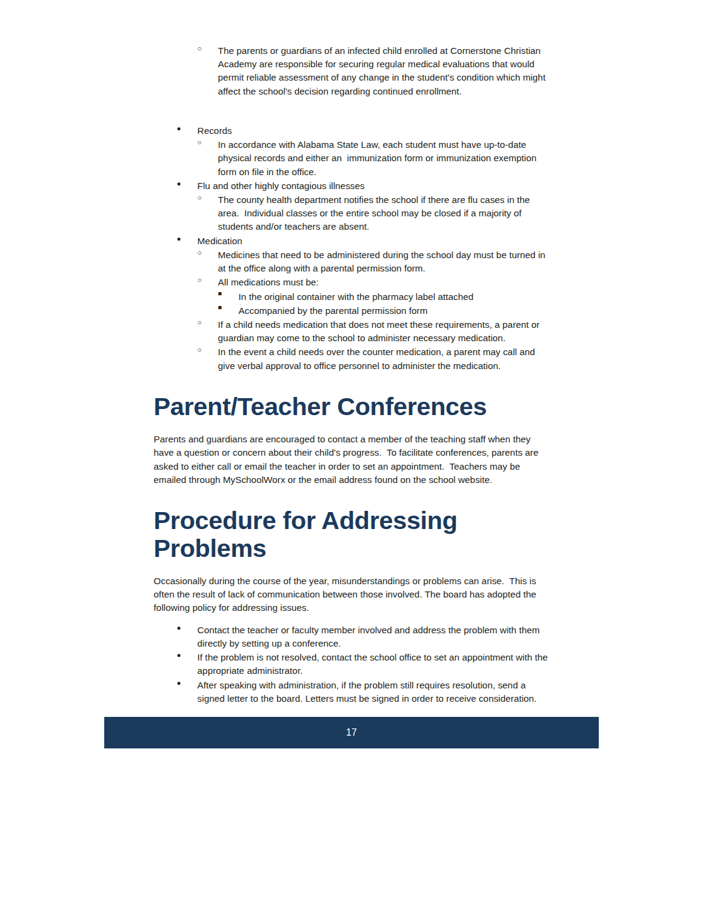The parents or guardians of an infected child enrolled at Cornerstone Christian Academy are responsible for securing regular medical evaluations that would permit reliable assessment of any change in the student's condition which might affect the school's decision regarding continued enrollment.
Records
In accordance with Alabama State Law, each student must have up-to-date physical records and either an immunization form or immunization exemption form on file in the office.
Flu and other highly contagious illnesses
The county health department notifies the school if there are flu cases in the area. Individual classes or the entire school may be closed if a majority of students and/or teachers are absent.
Medication
Medicines that need to be administered during the school day must be turned in at the office along with a parental permission form.
All medications must be:
In the original container with the pharmacy label attached
Accompanied by the parental permission form
If a child needs medication that does not meet these requirements, a parent or guardian may come to the school to administer necessary medication.
In the event a child needs over the counter medication, a parent may call and give verbal approval to office personnel to administer the medication.
Parent/Teacher Conferences
Parents and guardians are encouraged to contact a member of the teaching staff when they have a question or concern about their child's progress. To facilitate conferences, parents are asked to either call or email the teacher in order to set an appointment. Teachers may be emailed through MySchoolWorx or the email address found on the school website.
Procedure for Addressing Problems
Occasionally during the course of the year, misunderstandings or problems can arise. This is often the result of lack of communication between those involved. The board has adopted the following policy for addressing issues.
Contact the teacher or faculty member involved and address the problem with them directly by setting up a conference.
If the problem is not resolved, contact the school office to set an appointment with the appropriate administrator.
After speaking with administration, if the problem still requires resolution, send a signed letter to the board. Letters must be signed in order to receive consideration.
17